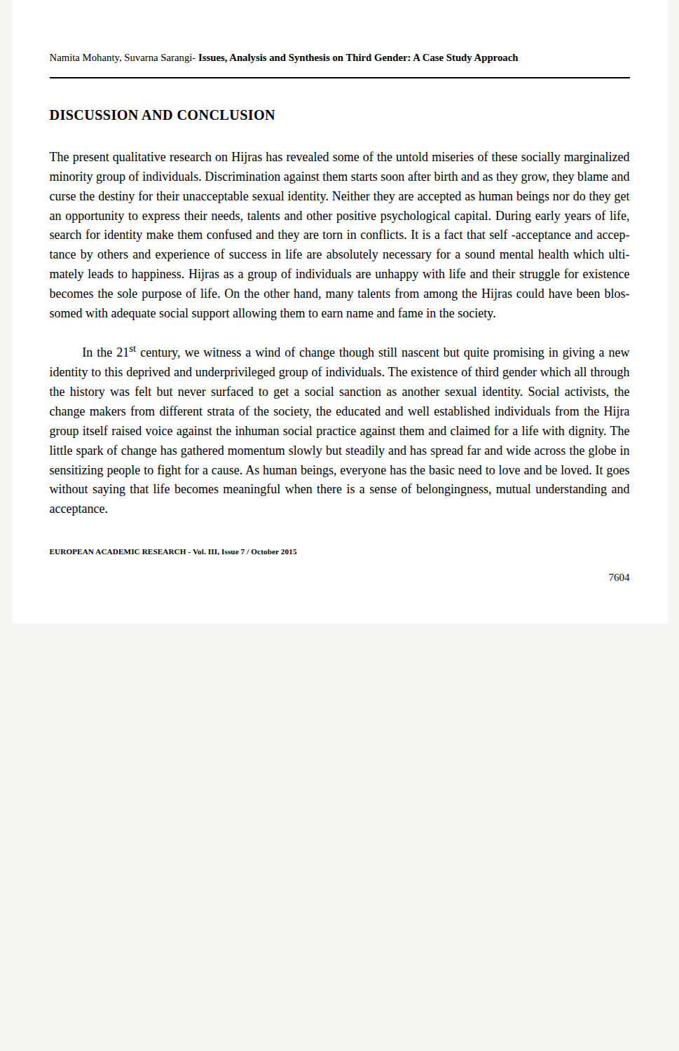Namita Mohanty, Suvarna Sarangi- Issues, Analysis and Synthesis on Third Gender: A Case Study Approach
Discussion and Conclusion
The present qualitative research on Hijras has revealed some of the untold miseries of these socially marginalized minority group of individuals. Discrimination against them starts soon after birth and as they grow, they blame and curse the destiny for their unacceptable sexual identity. Neither they are accepted as human beings nor do they get an opportunity to express their needs, talents and other positive psychological capital. During early years of life, search for identity make them confused and they are torn in conflicts. It is a fact that self -acceptance and acceptance by others and experience of success in life are absolutely necessary for a sound mental health which ultimately leads to happiness. Hijras as a group of individuals are unhappy with life and their struggle for existence becomes the sole purpose of life. On the other hand, many talents from among the Hijras could have been blossomed with adequate social support allowing them to earn name and fame in the society.
In the 21st century, we witness a wind of change though still nascent but quite promising in giving a new identity to this deprived and underprivileged group of individuals. The existence of third gender which all through the history was felt but never surfaced to get a social sanction as another sexual identity. Social activists, the change makers from different strata of the society, the educated and well established individuals from the Hijra group itself raised voice against the inhuman social practice against them and claimed for a life with dignity. The little spark of change has gathered momentum slowly but steadily and has spread far and wide across the globe in sensitizing people to fight for a cause. As human beings, everyone has the basic need to love and be loved. It goes without saying that life becomes meaningful when there is a sense of belongingness, mutual understanding and acceptance.
EUROPEAN ACADEMIC RESEARCH - Vol. III, Issue 7 / October 2015 7604